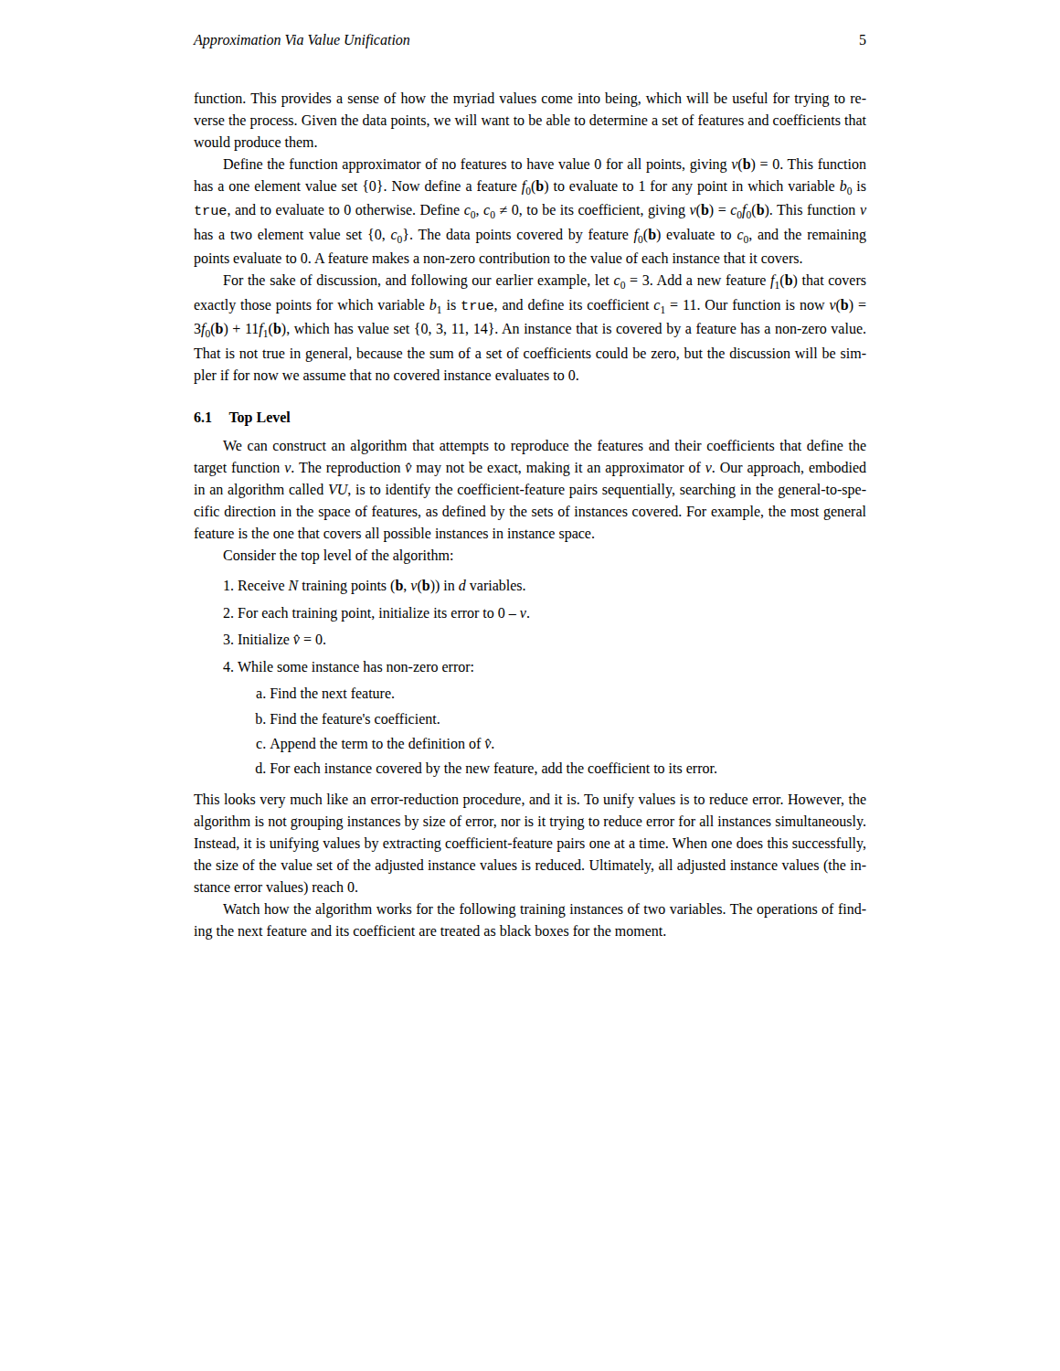Approximation Via Value Unification 5
function. This provides a sense of how the myriad values come into being, which will be useful for trying to reverse the process. Given the data points, we will want to be able to determine a set of features and coefficients that would produce them.
Define the function approximator of no features to have value 0 for all points, giving v(b) = 0. This function has a one element value set {0}. Now define a feature f0(b) to evaluate to 1 for any point in which variable b0 is true, and to evaluate to 0 otherwise. Define c0, c0 ≠ 0, to be its coefficient, giving v(b) = c0f0(b). This function v has a two element value set {0, c0}. The data points covered by feature f0(b) evaluate to c0, and the remaining points evaluate to 0. A feature makes a non-zero contribution to the value of each instance that it covers.
For the sake of discussion, and following our earlier example, let c0 = 3. Add a new feature f1(b) that covers exactly those points for which variable b1 is true, and define its coefficient c1 = 11. Our function is now v(b) = 3f0(b) + 11f1(b), which has value set {0, 3, 11, 14}. An instance that is covered by a feature has a non-zero value. That is not true in general, because the sum of a set of coefficients could be zero, but the discussion will be simpler if for now we assume that no covered instance evaluates to 0.
6.1 Top Level
We can construct an algorithm that attempts to reproduce the features and their coefficients that define the target function v. The reproduction v̂ may not be exact, making it an approximator of v. Our approach, embodied in an algorithm called VU, is to identify the coefficient-feature pairs sequentially, searching in the general-to-specific direction in the space of features, as defined by the sets of instances covered. For example, the most general feature is the one that covers all possible instances in instance space.
Consider the top level of the algorithm:
Receive N training points (b, v(b)) in d variables.
For each training point, initialize its error to 0 – v.
Initialize v̂ = 0.
While some instance has non-zero error:
Find the next feature.
Find the feature's coefficient.
Append the term to the definition of v̂.
For each instance covered by the new feature, add the coefficient to its error.
This looks very much like an error-reduction procedure, and it is. To unify values is to reduce error. However, the algorithm is not grouping instances by size of error, nor is it trying to reduce error for all instances simultaneously. Instead, it is unifying values by extracting coefficient-feature pairs one at a time. When one does this successfully, the size of the value set of the adjusted instance values is reduced. Ultimately, all adjusted instance values (the instance error values) reach 0.
Watch how the algorithm works for the following training instances of two variables. The operations of finding the next feature and its coefficient are treated as black boxes for the moment.